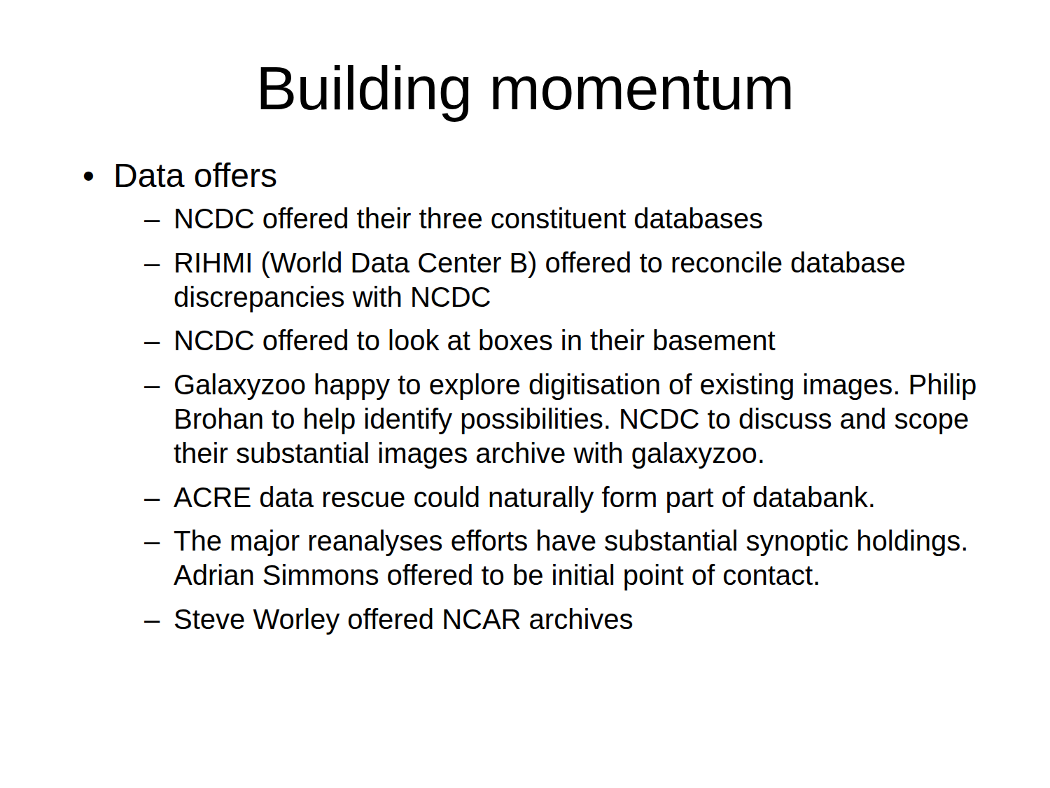Building momentum
Data offers
NCDC offered their three constituent databases
RIHMI (World Data Center B) offered to reconcile database discrepancies with NCDC
NCDC offered to look at boxes in their basement
Galaxyzoo happy to explore digitisation of existing images. Philip Brohan to help identify possibilities. NCDC to discuss and scope their substantial images archive with galaxyzoo.
ACRE data rescue could naturally form part of databank.
The major reanalyses efforts have substantial synoptic holdings. Adrian Simmons offered to be initial point of contact.
Steve Worley offered NCAR archives